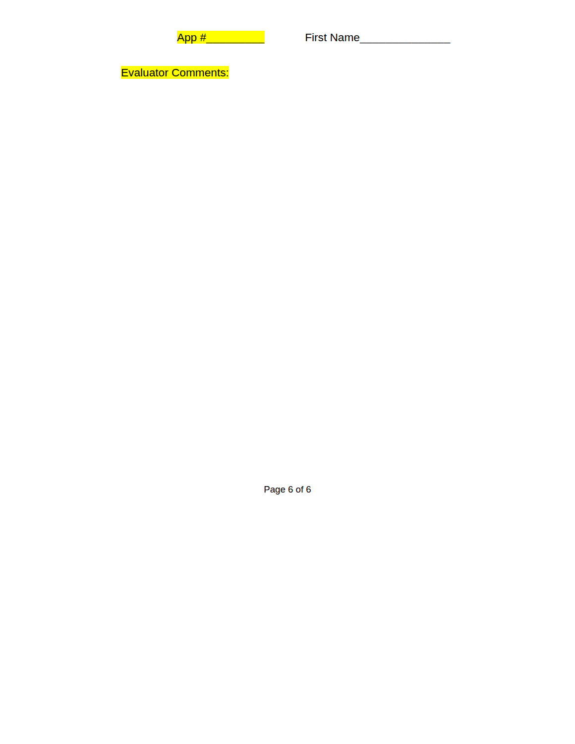App #_________ First Name______________
Evaluator Comments:
Page 6 of 6